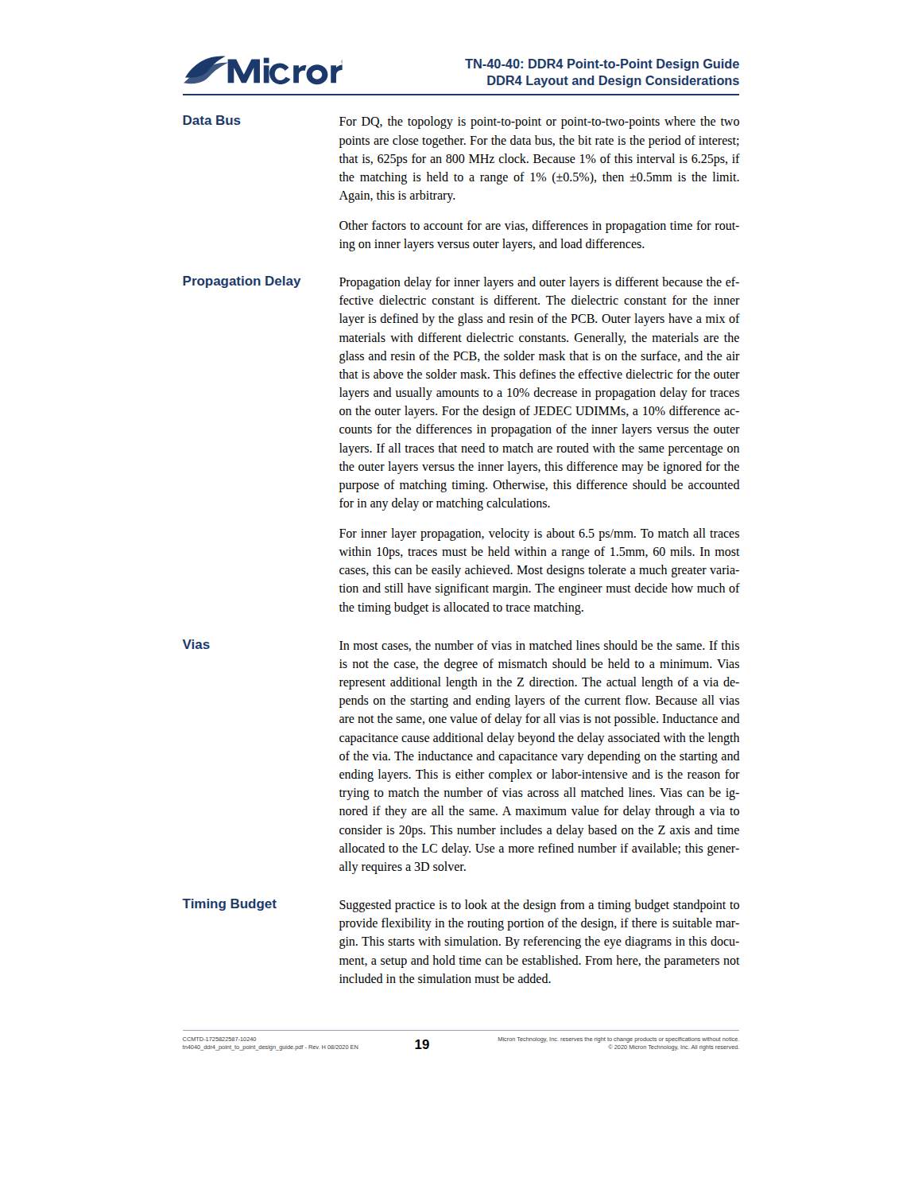®
TN-40-40: DDR4 Point-to-Point Design Guide DDR4 Layout and Design Considerations
Data Bus
For DQ, the topology is point-to-point or point-to-two-points where the two points are close together. For the data bus, the bit rate is the period of interest; that is, 625ps for an 800 MHz clock. Because 1% of this interval is 6.25ps, if the matching is held to a range of 1% (±0.5%), then ±0.5mm is the limit. Again, this is arbitrary.
Other factors to account for are vias, differences in propagation time for routing on inner layers versus outer layers, and load differences.
Propagation Delay
Propagation delay for inner layers and outer layers is different because the effective dielectric constant is different. The dielectric constant for the inner layer is defined by the glass and resin of the PCB. Outer layers have a mix of materials with different dielectric constants. Generally, the materials are the glass and resin of the PCB, the solder mask that is on the surface, and the air that is above the solder mask. This defines the effective dielectric for the outer layers and usually amounts to a 10% decrease in propagation delay for traces on the outer layers. For the design of JEDEC UDIMMs, a 10% difference accounts for the differences in propagation of the inner layers versus the outer layers. If all traces that need to match are routed with the same percentage on the outer layers versus the inner layers, this difference may be ignored for the purpose of matching timing. Otherwise, this difference should be accounted for in any delay or matching calculations.
For inner layer propagation, velocity is about 6.5 ps/mm. To match all traces within 10ps, traces must be held within a range of 1.5mm, 60 mils. In most cases, this can be easily achieved. Most designs tolerate a much greater variation and still have significant margin. The engineer must decide how much of the timing budget is allocated to trace matching.
Vias
In most cases, the number of vias in matched lines should be the same. If this is not the case, the degree of mismatch should be held to a minimum. Vias represent additional length in the Z direction. The actual length of a via depends on the starting and ending layers of the current flow. Because all vias are not the same, one value of delay for all vias is not possible. Inductance and capacitance cause additional delay beyond the delay associated with the length of the via. The inductance and capacitance vary depending on the starting and ending layers. This is either complex or labor-intensive and is the reason for trying to match the number of vias across all matched lines. Vias can be ignored if they are all the same. A maximum value for delay through a via to consider is 20ps. This number includes a delay based on the Z axis and time allocated to the LC delay. Use a more refined number if available; this generally requires a 3D solver.
Timing Budget
Suggested practice is to look at the design from a timing budget standpoint to provide flexibility in the routing portion of the design, if there is suitable margin. This starts with simulation. By referencing the eye diagrams in this document, a setup and hold time can be established. From here, the parameters not included in the simulation must be added.
CCMTD-1725822587-10240
tn4040_ddr4_point_to_point_design_guide.pdf - Rev. H 08/2020 EN
19
Micron Technology, Inc. reserves the right to change products or specifications without notice.
© 2020 Micron Technology, Inc. All rights reserved.